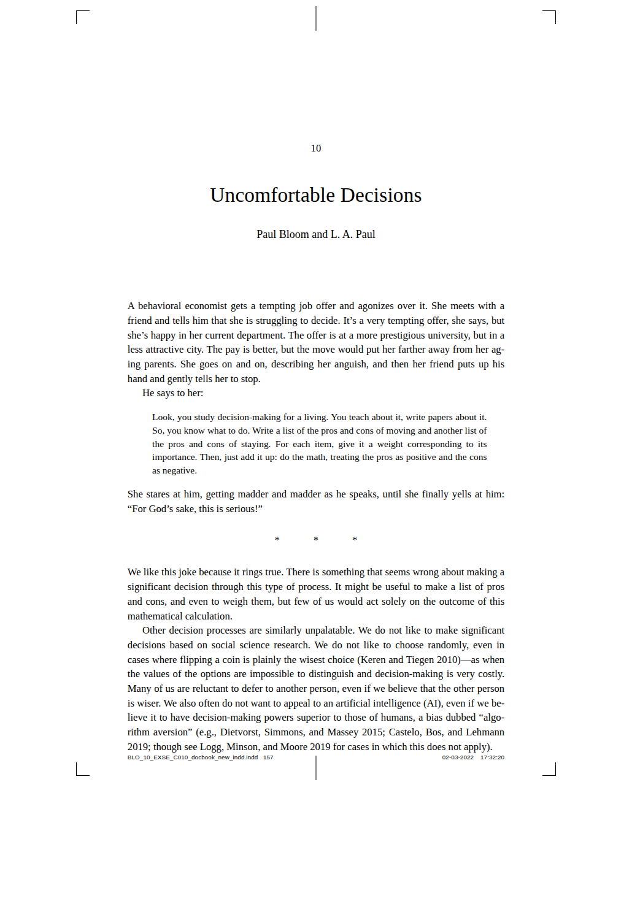10
Uncomfortable Decisions
Paul Bloom and L. A. Paul
A behavioral economist gets a tempting job offer and agonizes over it. She meets with a friend and tells him that she is struggling to decide. It’s a very tempting offer, she says, but she’s happy in her current department. The offer is at a more prestigious university, but in a less attractive city. The pay is better, but the move would put her farther away from her aging parents. She goes on and on, describing her anguish, and then her friend puts up his hand and gently tells her to stop.
He says to her:
Look, you study decision-making for a living. You teach about it, write papers about it. So, you know what to do. Write a list of the pros and cons of moving and another list of the pros and cons of staying. For each item, give it a weight corresponding to its importance. Then, just add it up: do the math, treating the pros as positive and the cons as negative.
She stares at him, getting madder and madder as he speaks, until she finally yells at him: “For God’s sake, this is serious!”
* * *
We like this joke because it rings true. There is something that seems wrong about making a significant decision through this type of process. It might be useful to make a list of pros and cons, and even to weigh them, but few of us would act solely on the outcome of this mathematical calculation.
Other decision processes are similarly unpalatable. We do not like to make significant decisions based on social science research. We do not like to choose randomly, even in cases where flipping a coin is plainly the wisest choice (Keren and Tiegen 2010)—as when the values of the options are impossible to distinguish and decision-making is very costly. Many of us are reluctant to defer to another person, even if we believe that the other person is wiser. We also often do not want to appeal to an artificial intelligence (AI), even if we believe it to have decision-making powers superior to those of humans, a bias dubbed “algorithm aversion” (e.g., Dietvorst, Simmons, and Massey 2015; Castelo, Bos, and Lehmann 2019; though see Logg, Minson, and Moore 2019 for cases in which this does not apply).
BLO_10_EXSE_C010_docbook_new_indd.indd 157 02-03-2022 17:32:20